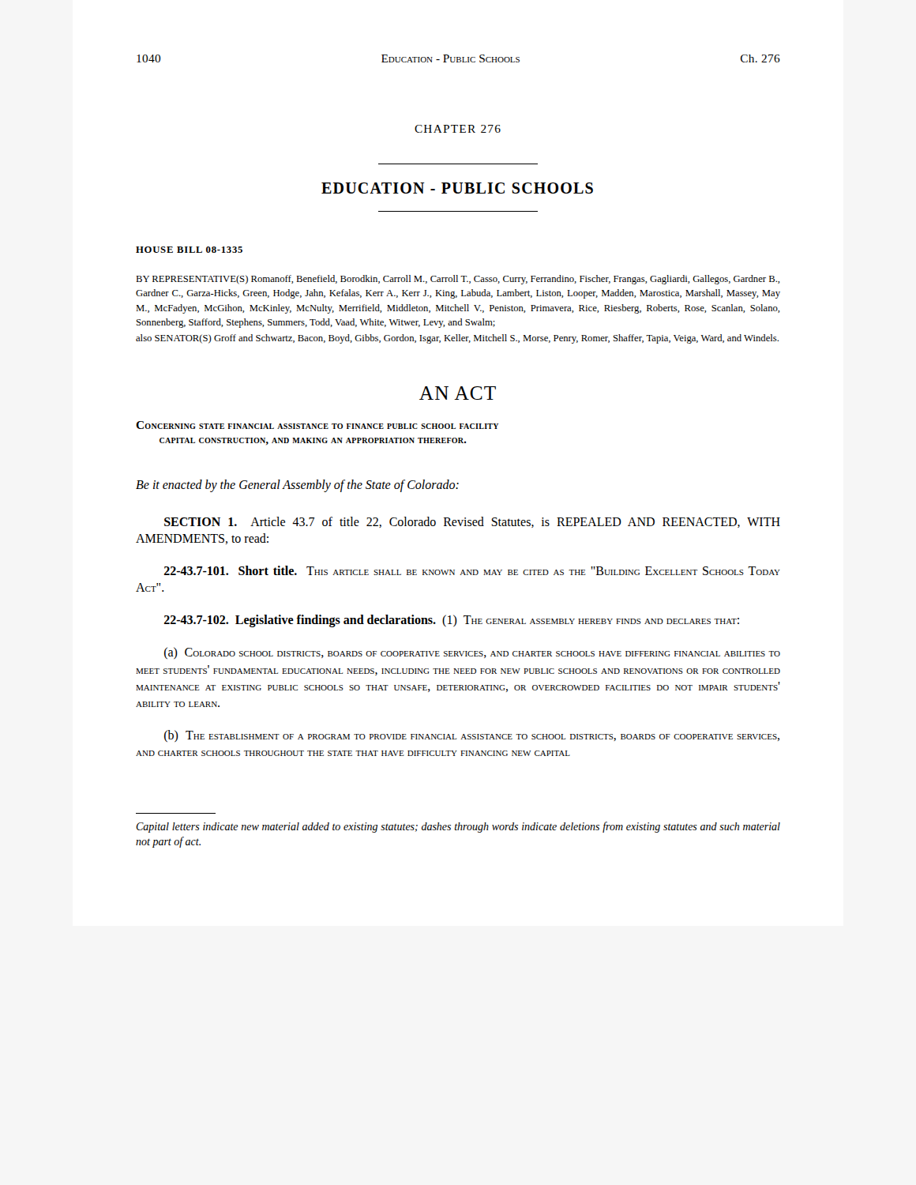1040 Education - Public Schools Ch. 276
CHAPTER 276
EDUCATION - PUBLIC SCHOOLS
HOUSE BILL 08-1335
BY REPRESENTATIVE(S) Romanoff, Benefield, Borodkin, Carroll M., Carroll T., Casso, Curry, Ferrandino, Fischer, Frangas, Gagliardi, Gallegos, Gardner B., Gardner C., Garza-Hicks, Green, Hodge, Jahn, Kefalas, Kerr A., Kerr J., King, Labuda, Lambert, Liston, Looper, Madden, Marostica, Marshall, Massey, May M., McFadyen, McGihon, McKinley, McNulty, Merrifield, Middleton, Mitchell V., Peniston, Primavera, Rice, Riesberg, Roberts, Rose, Scanlan, Solano, Sonnenberg, Stafford, Stephens, Summers, Todd, Vaad, White, Witwer, Levy, and Swalm;
also SENATOR(S) Groff and Schwartz, Bacon, Boyd, Gibbs, Gordon, Isgar, Keller, Mitchell S., Morse, Penry, Romer, Shaffer, Tapia, Veiga, Ward, and Windels.
AN ACT
Concerning state financial assistance to finance public school facility capital construction, and making an appropriation therefor.
Be it enacted by the General Assembly of the State of Colorado:
SECTION 1. Article 43.7 of title 22, Colorado Revised Statutes, is REPEALED AND REENACTED, WITH AMENDMENTS, to read:
22-43.7-101. Short title. This article shall be known and may be cited as the "Building Excellent Schools Today Act".
22-43.7-102. Legislative findings and declarations. (1) The general assembly hereby finds and declares that:
(a) Colorado school districts, boards of cooperative services, and charter schools have differing financial abilities to meet students' fundamental educational needs, including the need for new public schools and renovations or for controlled maintenance at existing public schools so that unsafe, deteriorating, or overcrowded facilities do not impair students' ability to learn.
(b) The establishment of a program to provide financial assistance to school districts, boards of cooperative services, and charter schools throughout the state that have difficulty financing new capital
Capital letters indicate new material added to existing statutes; dashes through words indicate deletions from existing statutes and such material not part of act.